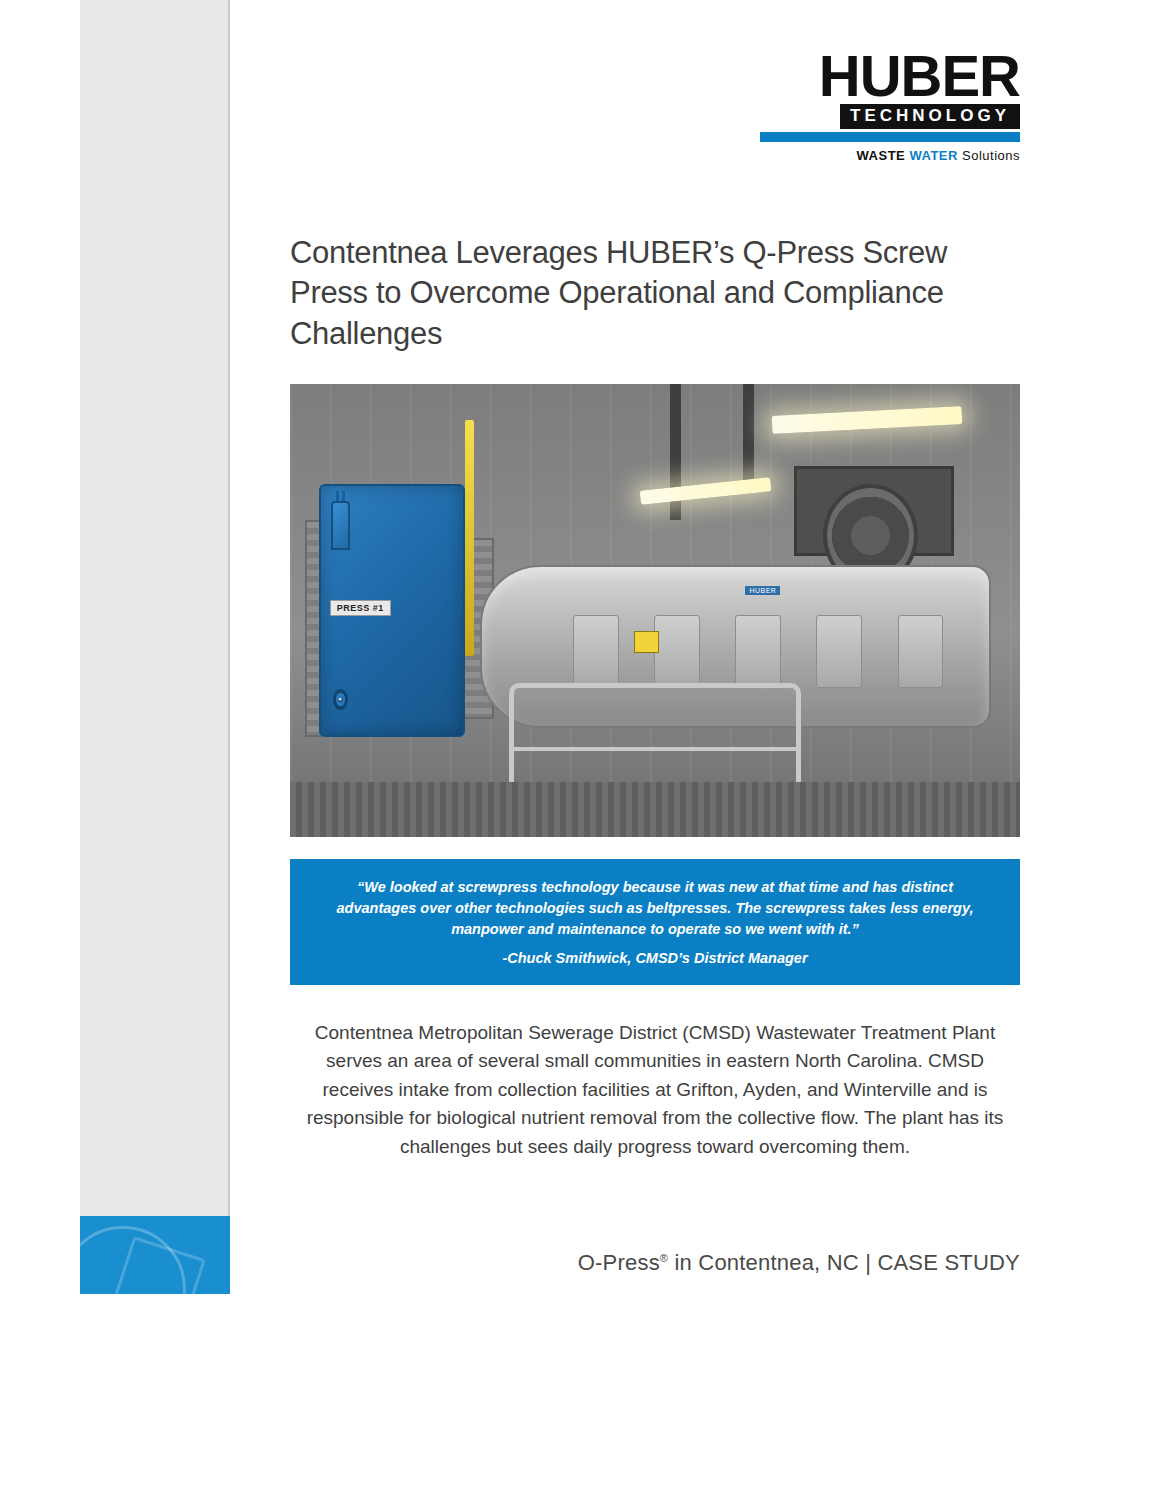HUBER
TECHNOLOGY
WASTE WATER Solutions
Contentnea Leverages HUBER’s Q-Press Screw Press to Overcome Operational and Compliance Challenges
HUBER
PRESS #1
“We looked at screwpress technology because it was new at that time and has distinct advantages over other technologies such as beltpresses. The screwpress takes less energy, manpower and maintenance to operate so we went with it.”
-Chuck Smithwick, CMSD’s District Manager
Contentnea Metropolitan Sewerage District (CMSD) Wastewater Treatment Plant serves an area of several small communities in eastern North Carolina. CMSD receives intake from collection facilities at Grifton, Ayden, and Winterville and is responsible for biological nutrient removal from the collective flow. The plant has its challenges but sees daily progress toward overcoming them.
O-Press® in Contentnea, NC | CASE STUDY